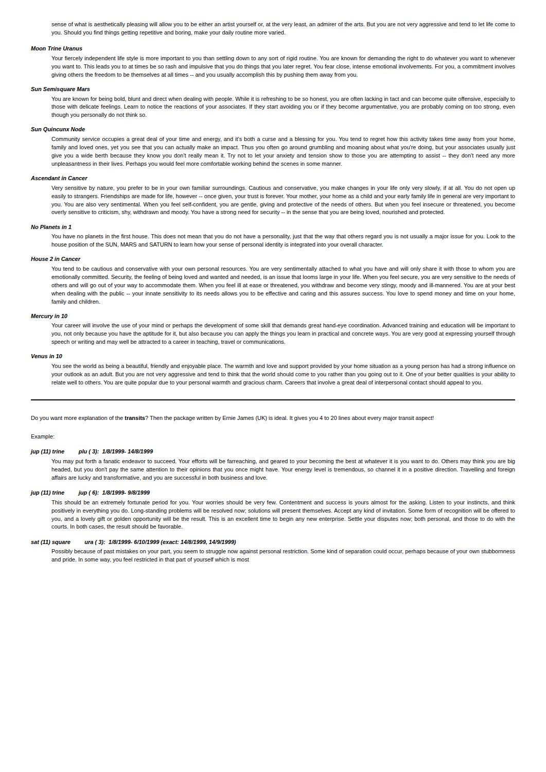sense of what is aesthetically pleasing will allow you to be either an artist yourself or, at the very least, an admirer of the arts. But you are not very aggressive and tend to let life come to you. Should you find things getting repetitive and boring, make your daily routine more varied.
Moon Trine Uranus
Your fiercely independent life style is more important to you than settling down to any sort of rigid routine. You are known for demanding the right to do whatever you want to whenever you want to. This leads you to at times be so rash and impulsive that you do things that you later regret. You fear close, intense emotional involvements. For you, a commitment involves giving others the freedom to be themselves at all times -- and you usually accomplish this by pushing them away from you.
Sun Semisquare Mars
You are known for being bold, blunt and direct when dealing with people. While it is refreshing to be so honest, you are often lacking in tact and can become quite offensive, especially to those with delicate feelings. Learn to notice the reactions of your associates. If they start avoiding you or if they become argumentative, you are probably coming on too strong, even though you personally do not think so.
Sun Quincunx Node
Community service occupies a great deal of your time and energy, and it's both a curse and a blessing for you. You tend to regret how this activity takes time away from your home, family and loved ones, yet you see that you can actually make an impact. Thus you often go around grumbling and moaning about what you're doing, but your associates usually just give you a wide berth because they know you don't really mean it. Try not to let your anxiety and tension show to those you are attempting to assist -- they don't need any more unpleasantness in their lives. Perhaps you would feel more comfortable working behind the scenes in some manner.
Ascendant in Cancer
Very sensitive by nature, you prefer to be in your own familiar surroundings. Cautious and conservative, you make changes in your life only very slowly, if at all. You do not open up easily to strangers. Friendships are made for life, however -- once given, your trust is forever. Your mother, your home as a child and your early family life in general are very important to you. You are also very sentimental. When you feel self-confident, you are gentle, giving and protective of the needs of others. But when you feel insecure or threatened, you become overly sensitive to criticism, shy, withdrawn and moody. You have a strong need for security -- in the sense that you are being loved, nourished and protected.
No Planets in 1
You have no planets in the first house. This does not mean that you do not have a personality, just that the way that others regard you is not usually a major issue for you. Look to the house position of the SUN, MARS and SATURN to learn how your sense of personal identity is integrated into your overall character.
House 2 in Cancer
You tend to be cautious and conservative with your own personal resources. You are very sentimentally attached to what you have and will only share it with those to whom you are emotionally committed. Security, the feeling of being loved and wanted and needed, is an issue that looms large in your life. When you feel secure, you are very sensitive to the needs of others and will go out of your way to accommodate them. When you feel ill at ease or threatened, you withdraw and become very stingy, moody and ill-mannered. You are at your best when dealing with the public -- your innate sensitivity to its needs allows you to be effective and caring and this assures success. You love to spend money and time on your home, family and children.
Mercury in 10
Your career will involve the use of your mind or perhaps the development of some skill that demands great hand-eye coordination. Advanced training and education will be important to you, not only because you have the aptitude for it, but also because you can apply the things you learn in practical and concrete ways. You are very good at expressing yourself through speech or writing and may well be attracted to a career in teaching, travel or communications.
Venus in 10
You see the world as being a beautiful, friendly and enjoyable place. The warmth and love and support provided by your home situation as a young person has had a strong influence on your outlook as an adult. But you are not very aggressive and tend to think that the world should come to you rather than you going out to it. One of your better qualities is your ability to relate well to others. You are quite popular due to your personal warmth and gracious charm. Careers that involve a great deal of interpersonal contact should appeal to you.
Do you want more explanation of the transits? Then the package written by Ernie James (UK) is ideal. It gives you 4 to 20 lines about every major transit aspect!
Example:
jup (11) trine plu ( 3): 1/8/1999- 14/8/1999
You may put forth a fanatic endeavor to succeed. Your efforts will be farreaching, and geared to your becoming the best at whatever it is you want to do. Others may think you are big headed, but you don't pay the same attention to their opinions that you once might have. Your energy level is tremendous, so channel it in a positive direction. Travelling and foreign affairs are lucky and transformative, and you are successful in both business and love.
jup (11) trine jup ( 6): 1/8/1999- 9/8/1999
This should be an extremely fortunate period for you. Your worries should be very few. Contentment and success is yours almost for the asking. Listen to your instincts, and think positively in everything you do. Long-standing problems will be resolved now; solutions will present themselves. Accept any kind of invitation. Some form of recognition will be offered to you, and a lovely gift or golden opportunity will be the result. This is an excellent time to begin any new enterprise. Settle your disputes now; both personal, and those to do with the courts. In both cases, the result should be favorable.
sat (11) square ura ( 3): 1/8/1999- 6/10/1999 (exact: 14/8/1999, 14/9/1999)
Possibly because of past mistakes on your part, you seem to struggle now against personal restriction. Some kind of separation could occur, perhaps because of your own stubbornness and pride. In some way, you feel restricted in that part of yourself which is most